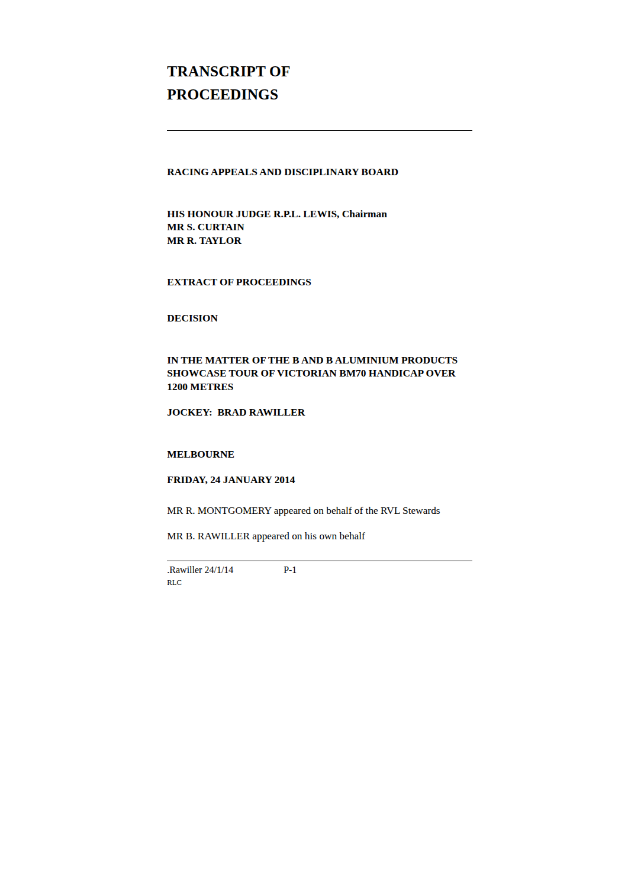TRANSCRIPT OF
PROCEEDINGS
RACING APPEALS AND DISCIPLINARY BOARD
HIS HONOUR JUDGE R.P.L. LEWIS, Chairman
MR S. CURTAIN
MR R. TAYLOR
EXTRACT OF PROCEEDINGS
DECISION
IN THE MATTER OF THE B AND B ALUMINIUM PRODUCTS
SHOWCASE TOUR OF VICTORIAN BM70 HANDICAP OVER
1200 METRES
JOCKEY: BRAD RAWILLER
MELBOURNE
FRIDAY, 24 JANUARY 2014
MR R. MONTGOMERY appeared on behalf of the RVL Stewards
MR B. RAWILLER appeared on his own behalf
.Rawiller 24/1/14
P-1
RLC